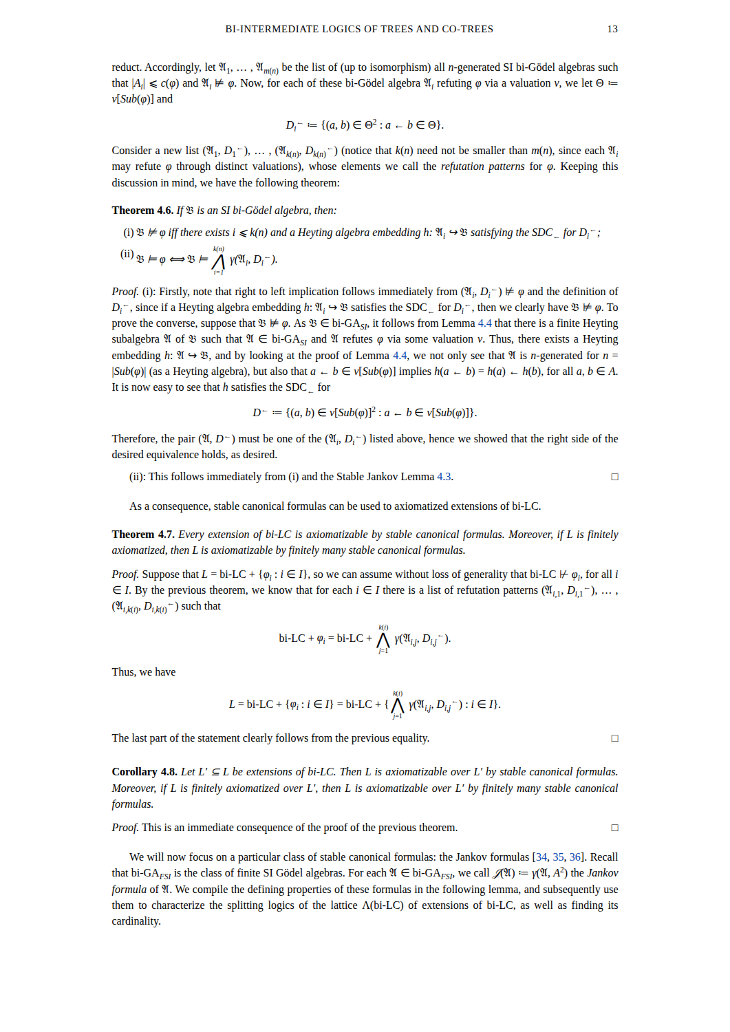BI-INTERMEDIATE LOGICS OF TREES AND CO-TREES 13
reduct. Accordingly, let 𝔄1, … , 𝔄m(n) be the list of (up to isomorphism) all n-generated SI bi-Gödel algebras such that |Ai| ⩽ c(φ) and 𝔄i ⊭ φ. Now, for each of these bi-Gödel algebra 𝔄i refuting φ via a valuation v, we let Θ ≔ v[Sub(φ)] and
Di← ≔ {(a, b) ∈ Θ2 : a ← b ∈ Θ}.
Consider a new list (𝔄1, D1←), … , (𝔄k(n), Dk(n)←) (notice that k(n) need not be smaller than m(n), since each 𝔄i may refute φ through distinct valuations), whose elements we call the refutation patterns for φ. Keeping this discussion in mind, we have the following theorem:
Theorem 4.6. If 𝔅 is an SI bi-Gödel algebra, then:
(i) 𝔅 ⊭ φ iff there exists i ⩽ k(n) and a Heyting algebra embedding h: 𝔄i ↪ 𝔅 satisfying the SDC← for Di←;
(ii) 𝔅 ⊨ φ ⟺ 𝔅 ⊨ k(n)⋀i=1 γ(𝔄i, Di←).
Proof. (i): Firstly, note that right to left implication follows immediately from (𝔄i, Di←) ⊭ φ and the definition of Di←, since if a Heyting algebra embedding h: 𝔄i ↪ 𝔅 satisfies the SDC← for Di←, then we clearly have 𝔅 ⊭ φ. To prove the converse, suppose that 𝔅 ⊭ φ. As 𝔅 ∈ bi-GASI, it follows from Lemma 4.4 that there is a finite Heyting subalgebra 𝔄 of 𝔅 such that 𝔄 ∈ bi-GASI and 𝔄 refutes φ via some valuation v. Thus, there exists a Heyting embedding h: 𝔄 ↪ 𝔅, and by looking at the proof of Lemma 4.4, we not only see that 𝔄 is n-generated for n = |Sub(φ)| (as a Heyting algebra), but also that a ← b ∈ v[Sub(φ)] implies h(a ← b) = h(a) ← h(b), for all a, b ∈ A. It is now easy to see that h satisfies the SDC← for
D← ≔ {(a, b) ∈ v[Sub(φ)]2 : a ← b ∈ v[Sub(φ)]}.
Therefore, the pair (𝔄, D←) must be one of the (𝔄i, Di←) listed above, hence we showed that the right side of the desired equivalence holds, as desired.
(ii): This follows immediately from (i) and the Stable Jankov Lemma 4.3. □
As a consequence, stable canonical formulas can be used to axiomatized extensions of bi-LC.
Theorem 4.7. Every extension of bi-LC is axiomatizable by stable canonical formulas. Moreover, if L is finitely axiomatized, then L is axiomatizable by finitely many stable canonical formulas.
Proof. Suppose that L = bi-LC + {φi : i ∈ I}, so we can assume without loss of generality that bi-LC ⊬ φi, for all i ∈ I. By the previous theorem, we know that for each i ∈ I there is a list of refutation patterns (𝔄i,1, Di,1←), … , (𝔄i,k(i), Di,k(i)←) such that
bi-LC + φi = bi-LC + k(i)⋀j=1 γ(𝔄i,j, Di,j←).
Thus, we have
L = bi-LC + {φi : i ∈ I} = bi-LC + {k(i)⋀j=1 γ(𝔄i,j, Di,j←) : i ∈ I}.
The last part of the statement clearly follows from the previous equality. □
Corollary 4.8. Let L′ ⊆ L be extensions of bi-LC. Then L is axiomatizable over L′ by stable canonical formulas. Moreover, if L is finitely axiomatized over L′, then L is axiomatizable over L′ by finitely many stable canonical formulas.
Proof. This is an immediate consequence of the proof of the previous theorem. □
We will now focus on a particular class of stable canonical formulas: the Jankov formulas [34, 35, 36]. Recall that bi-GAFSI is the class of finite SI Gödel algebras. For each 𝔄 ∈ bi-GAFSI, we call 𝒥(𝔄) ≔ γ(𝔄, A2) the Jankov formula of 𝔄. We compile the defining properties of these formulas in the following lemma, and subsequently use them to characterize the splitting logics of the lattice Λ(bi-LC) of extensions of bi-LC, as well as finding its cardinality.